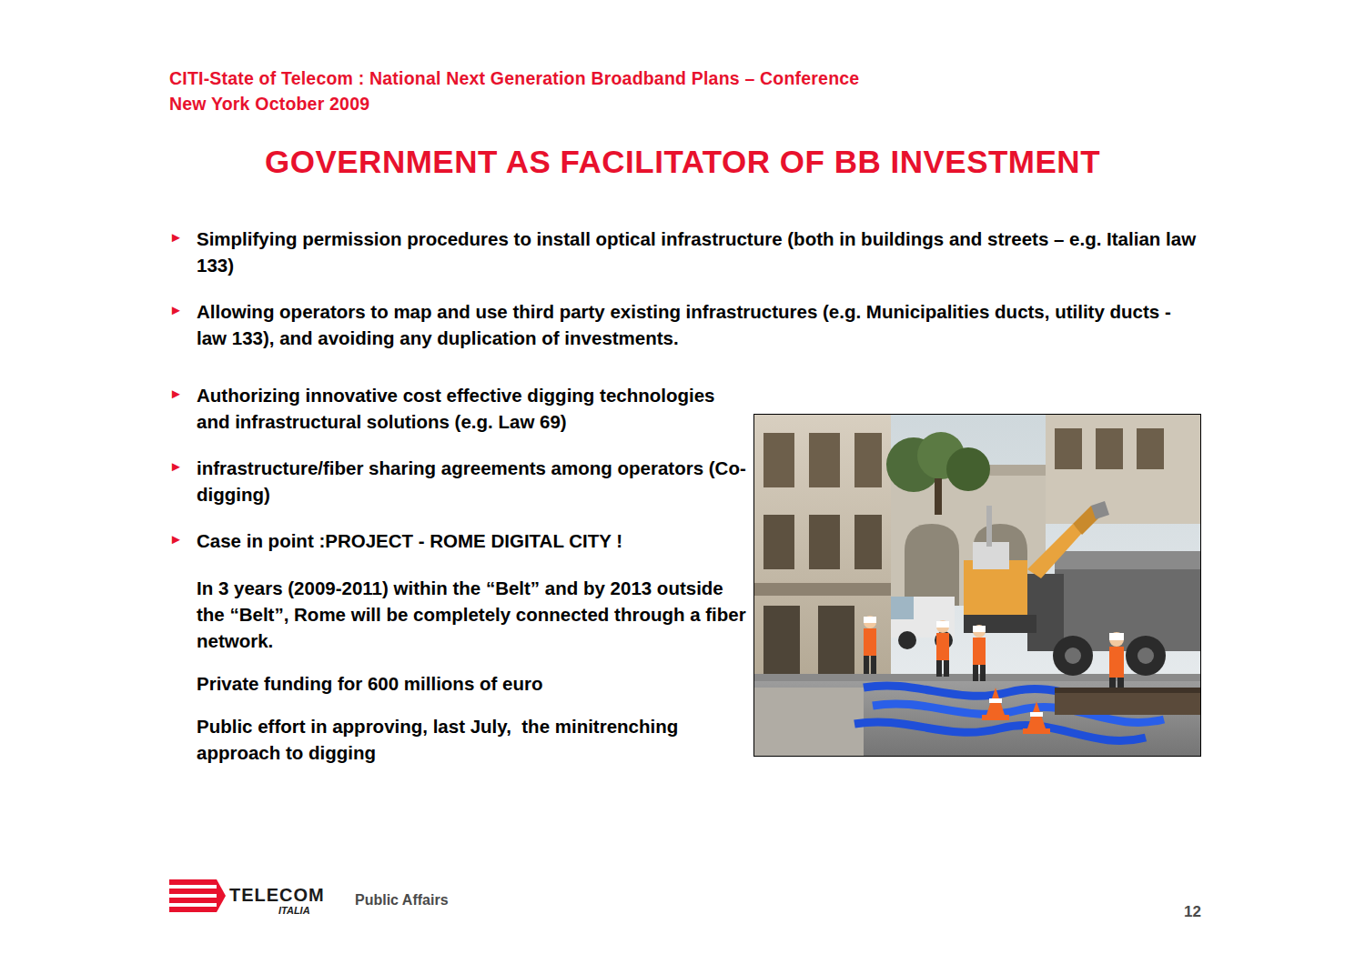CITI-State of Telecom : National Next Generation Broadband Plans – Conference
New York October 2009
GOVERNMENT AS FACILITATOR OF BB INVESTMENT
Simplifying permission procedures to install optical infrastructure (both in buildings and streets – e.g. Italian law 133)
Allowing operators to map and use third party existing infrastructures (e.g. Municipalities ducts, utility ducts - law 133), and avoiding any duplication of investments.
Authorizing innovative cost effective digging technologies and infrastructural solutions (e.g. Law 69)
infrastructure/fiber sharing agreements among operators (Co-digging)
Case in point :PROJECT - ROME DIGITAL CITY !
In 3 years (2009-2011) within the “Belt” and by 2013 outside the “Belt”, Rome will be completely connected through a fiber network.
Private funding for 600 millions of euro
Public effort in approving, last July, the minitrenching approach to digging
TELECOM ITALIA
Public Affairs
12